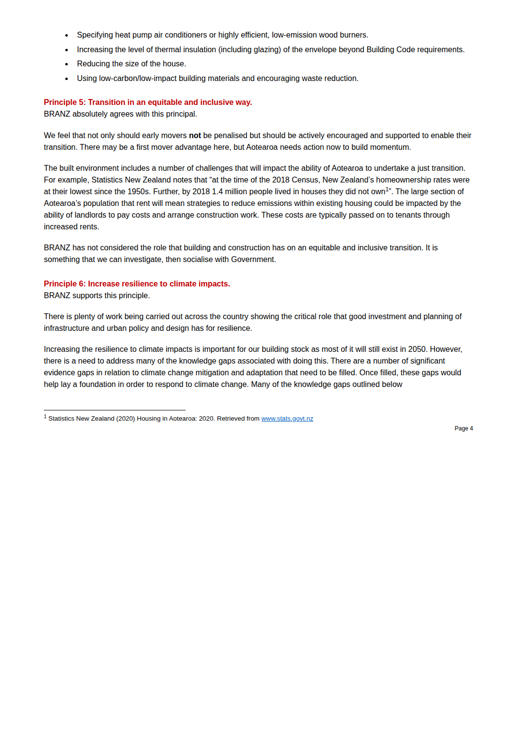Specifying heat pump air conditioners or highly efficient, low-emission wood burners.
Increasing the level of thermal insulation (including glazing) of the envelope beyond Building Code requirements.
Reducing the size of the house.
Using low-carbon/low-impact building materials and encouraging waste reduction.
Principle 5: Transition in an equitable and inclusive way.
BRANZ absolutely agrees with this principal.
We feel that not only should early movers not be penalised but should be actively encouraged and supported to enable their transition. There may be a first mover advantage here, but Aotearoa needs action now to build momentum.
The built environment includes a number of challenges that will impact the ability of Aotearoa to undertake a just transition. For example, Statistics New Zealand notes that “at the time of the 2018 Census, New Zealand’s homeownership rates were at their lowest since the 1950s. Further, by 2018 1.4 million people lived in houses they did not own1”. The large section of Aotearoa’s population that rent will mean strategies to reduce emissions within existing housing could be impacted by the ability of landlords to pay costs and arrange construction work. These costs are typically passed on to tenants through increased rents.
BRANZ has not considered the role that building and construction has on an equitable and inclusive transition. It is something that we can investigate, then socialise with Government.
Principle 6: Increase resilience to climate impacts.
BRANZ supports this principle.
There is plenty of work being carried out across the country showing the critical role that good investment and planning of infrastructure and urban policy and design has for resilience.
Increasing the resilience to climate impacts is important for our building stock as most of it will still exist in 2050. However, there is a need to address many of the knowledge gaps associated with doing this. There are a number of significant evidence gaps in relation to climate change mitigation and adaptation that need to be filled. Once filled, these gaps would help lay a foundation in order to respond to climate change. Many of the knowledge gaps outlined below
1 Statistics New Zealand (2020) Housing in Aotearoa: 2020. Retrieved from www.stats.govt.nz
Page 4